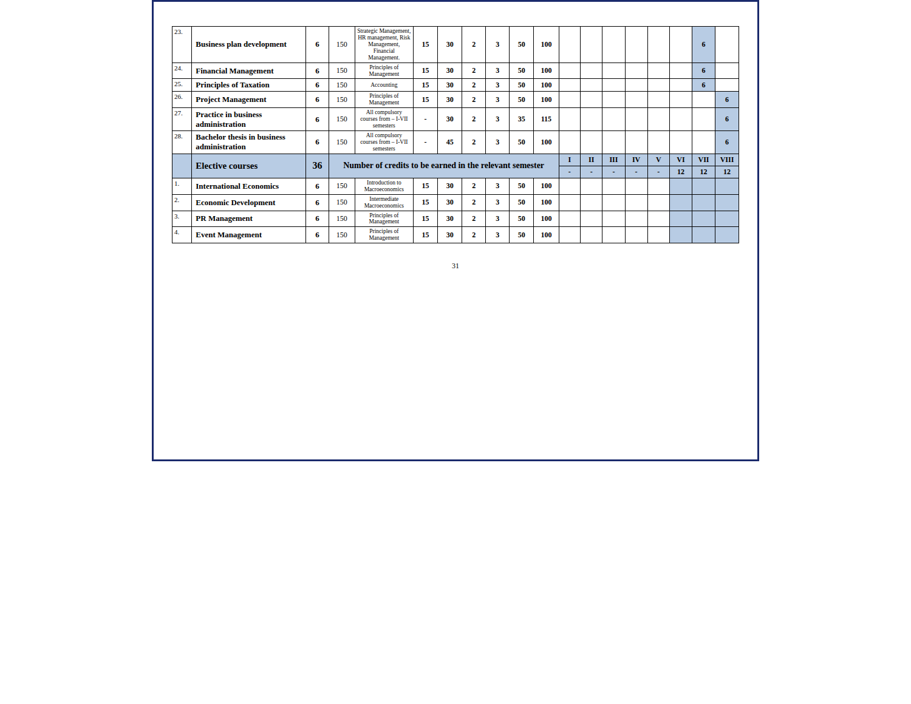| 23. | Business plan development | 6 | 150 | Strategic Management, HR management, Risk Management, Financial Management. | 15 | 30 | 2 | 3 | 50 | 100 | | | | | | | 6 | |
| 24. | Financial Management | 6 | 150 | Principles of Management | 15 | 30 | 2 | 3 | 50 | 100 | | | | | | | 6 | |
| 25. | Principles of Taxation | 6 | 150 | Accounting | 15 | 30 | 2 | 3 | 50 | 100 | | | | | | | 6 | |
| 26. | Project Management | 6 | 150 | Principles of Management | 15 | 30 | 2 | 3 | 50 | 100 | | | | | | | | 6 |
| 27. | Practice in business administration | 6 | 150 | All compulsory courses from – I-VII semesters | - | 30 | 2 | 3 | 35 | 115 | | | | | | | | 6 |
| 28. | Bachelor thesis in business administration | 6 | 150 | All compulsory courses from – I-VII semesters | - | 45 | 2 | 3 | 50 | 100 | | | | | | | | 6 |
| | Elective courses | 36 | Number of credits to be earned in the relevant semester | I | II | III | IV | V | VI | VII | VIII |
| - | - | - | - | - | 12 | 12 | 12 |
| 1. | International Economics | 6 | 150 | Introduction to Macroeconomics | 15 | 30 | 2 | 3 | 50 | 100 | | | | | | | | |
| 2. | Economic Development | 6 | 150 | Intermediate Macroeconomics | 15 | 30 | 2 | 3 | 50 | 100 | | | | | | | | |
| 3. | PR Management | 6 | 150 | Principles of Management | 15 | 30 | 2 | 3 | 50 | 100 | | | | | | | | |
| 4. | Event Management | 6 | 150 | Principles of Management | 15 | 30 | 2 | 3 | 50 | 100 | | | | | | | | |
31